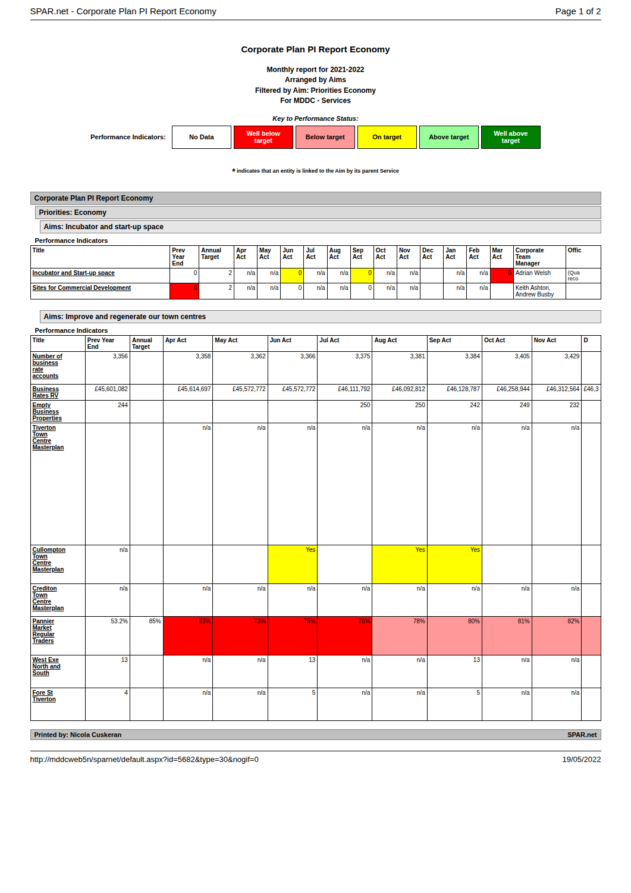SPAR.net - Corporate Plan PI Report Economy
Page 1 of 2
Corporate Plan PI Report Economy
Monthly report for 2021-2022
Arranged by Aims
Filtered by Aim: Priorities Economy
For MDDC - Services
Key to Performance Status:
Performance Indicators:
No Data
Well below
target
Below target
On target
Above target
Well above
target
* indicates that an entity is linked to the Aim by its parent Service
Corporate Plan PI Report Economy
Priorities: Economy
Aims: Incubator and start-up space
Performance Indicators
| Title | Prev Year End | Annual Target | Apr Act | May Act | Jun Act | Jul Act | Aug Act | Sep Act | Oct Act | Nov Act | Dec Act | Jan Act | Feb Act | Mar Act | Corporate Team Manager | Offic |
| --- | --- | --- | --- | --- | --- | --- | --- | --- | --- | --- | --- | --- | --- | --- | --- | --- |
| Incubator and Start-up space | 0 | 2 | n/a | n/a | 0 | n/a | n/a | 0 | n/a | n/a | | n/a | n/a | 0 | Adrian Welsh | (Qua reco |
| Sites for Commercial Development | 0 | 2 | n/a | n/a | 0 | n/a | n/a | 0 | n/a | n/a | | n/a | n/a | | Keith Ashton, Andrew Busby | |
Aims: Improve and regenerate our town centres
Performance Indicators
| Title | Prev Year End | Annual Target | Apr Act | May Act | Jun Act | Jul Act | Aug Act | Sep Act | Oct Act | Nov Act | D |
| --- | --- | --- | --- | --- | --- | --- | --- | --- | --- | --- | --- |
| Number of business rate accounts | 3,356 | | 3,358 | 3,362 | 3,366 | 3,375 | 3,381 | 3,384 | 3,405 | 3,429 | |
| Business Rates RV | £45,601,082 | | £45,614,697 | £45,572,772 | £45,572,772 | £46,111,792 | £46,092,812 | £46,128,787 | £46,258,944 | £46,312,564 | £46,3 |
| Empty Business Properties | 244 | | | | | 250 | 250 | 242 | 249 | 232 | |
| Tiverton Town Centre Masterplan | | | n/a | n/a | n/a | n/a | n/a | n/a | n/a | n/a | |
| Cullompton Town Centre Masterplan | n/a | | | | Yes | | Yes | Yes | | | |
| Crediton Town Centre Masterplan | n/a | | n/a | n/a | n/a | n/a | n/a | n/a | n/a | n/a | |
| Pannier Market Regular Traders | 53.2% | 85% | 63% | 73% | 75% | 76% | 78% | 80% | 81% | 82% | |
| West Exe North and South | 13 | | n/a | n/a | 13 | n/a | n/a | 13 | n/a | n/a | |
| Fore St Tiverton | 4 | | n/a | n/a | 5 | n/a | n/a | 5 | n/a | n/a | |
Printed by: Nicola Cuskeran
SPAR.net
http://mddcweb5n/sparnet/default.aspx?id=5682&type=30&nogif=0
19/05/2022